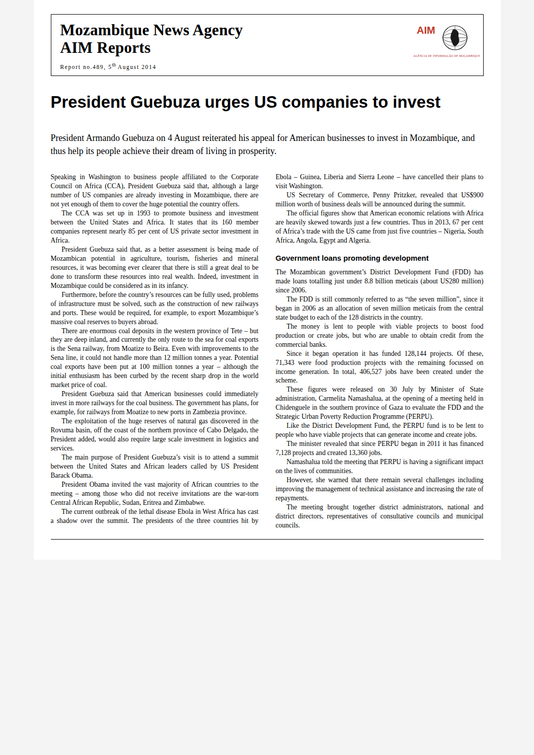Mozambique News Agency
AIM Reports
Report no.489, 5th August 2014
AIM
AGÊNCIA DE INFORMAÇÃO DE MOÇAMBIQUE
President Guebuza urges US companies to invest
President Armando Guebuza on 4 August reiterated his appeal for American businesses to invest in Mozambique, and thus help its people achieve their dream of living in prosperity.
Speaking in Washington to business people affiliated to the Corporate Council on Africa (CCA), President Guebuza said that, although a large number of US companies are already investing in Mozambique, there are not yet enough of them to cover the huge potential the country offers.
The CCA was set up in 1993 to promote business and investment between the United States and Africa. It states that its 160 member companies represent nearly 85 per cent of US private sector investment in Africa.
President Guebuza said that, as a better assessment is being made of Mozambican potential in agriculture, tourism, fisheries and mineral resources, it was becoming ever clearer that there is still a great deal to be done to transform these resources into real wealth. Indeed, investment in Mozambique could be considered as in its infancy.
Furthermore, before the country’s resources can be fully used, problems of infrastructure must be solved, such as the construction of new railways and ports. These would be required, for example, to export Mozambique’s massive coal reserves to buyers abroad.
There are enormous coal deposits in the western province of Tete – but they are deep inland, and currently the only route to the sea for coal exports is the Sena railway, from Moatize to Beira. Even with improvements to the Sena line, it could not handle more than 12 million tonnes a year. Potential coal exports have been put at 100 million tonnes a year – although the initial enthusiasm has been curbed by the recent sharp drop in the world market price of coal.
President Guebuza said that American businesses could immediately invest in more railways for the coal business. The government has plans, for example, for railways from Moatize to new ports in Zambezia province.
The exploitation of the huge reserves of natural gas discovered in the Rovuma basin, off the coast of the northern province of Cabo Delgado, the President added, would also require large scale investment in logistics and services.
The main purpose of President Guebuza’s visit is to attend a summit between the United States and African leaders called by US President Barack Obama.
President Obama invited the vast majority of African countries to the meeting – among those who did not receive invitations are the war-torn Central African Republic, Sudan, Eritrea and Zimbabwe.
The current outbreak of the lethal disease Ebola in West Africa has cast a shadow over the summit. The presidents of the three countries hit by Ebola – Guinea, Liberia and Sierra Leone – have cancelled their plans to visit Washington.
US Secretary of Commerce, Penny Pritzker, revealed that US$900 million worth of business deals will be announced during the summit.
The official figures show that American economic relations with Africa are heavily skewed towards just a few countries. Thus in 2013, 67 per cent of Africa’s trade with the US came from just five countries – Nigeria, South Africa, Angola, Egypt and Algeria.
Government loans promoting development
The Mozambican government’s District Development Fund (FDD) has made loans totalling just under 8.8 billion meticais (about US280 million) since 2006.
The FDD is still commonly referred to as “the seven million”, since it began in 2006 as an allocation of seven million meticais from the central state budget to each of the 128 districts in the country.
The money is lent to people with viable projects to boost food production or create jobs, but who are unable to obtain credit from the commercial banks.
Since it began operation it has funded 128,144 projects. Of these, 71,343 were food production projects with the remaining focussed on income generation. In total, 406,527 jobs have been created under the scheme.
These figures were released on 30 July by Minister of State administration, Carmelita Namashalua, at the opening of a meeting held in Chidenguele in the southern province of Gaza to evaluate the FDD and the Strategic Urban Poverty Reduction Programme (PERPU).
Like the District Development Fund, the PERPU fund is to be lent to people who have viable projects that can generate income and create jobs.
The minister revealed that since PERPU began in 2011 it has financed 7,128 projects and created 13,360 jobs.
Namashalua told the meeting that PERPU is having a significant impact on the lives of communities.
However, she warned that there remain several challenges including improving the management of technical assistance and increasing the rate of repayments.
The meeting brought together district administrators, national and district directors, representatives of consultative councils and municipal councils.